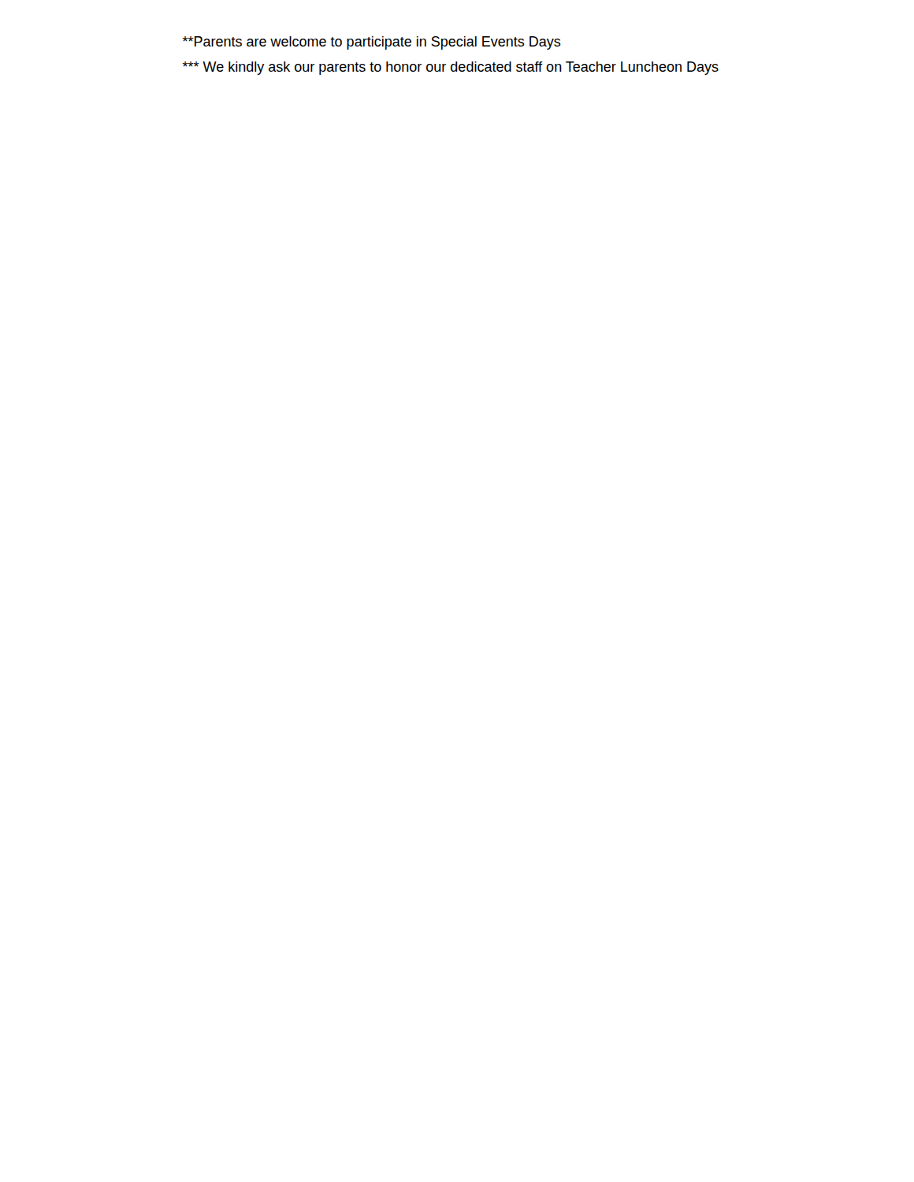**Parents are welcome to participate in Special Events Days
*** We kindly ask our parents to honor our dedicated staff on Teacher Luncheon Days